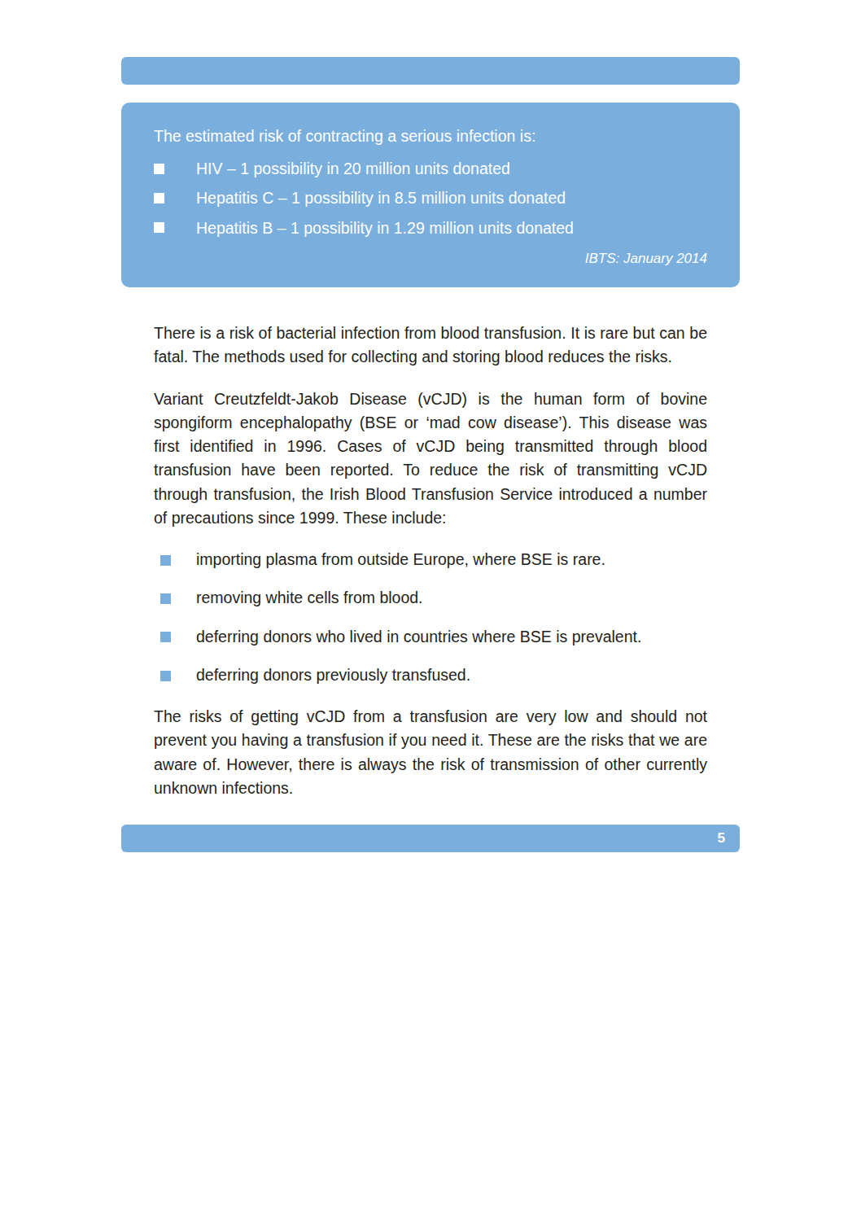The estimated risk of contracting a serious infection is:
HIV – 1 possibility in 20 million units donated
Hepatitis C – 1 possibility in 8.5 million units donated
Hepatitis B – 1 possibility in 1.29 million units donated
IBTS: January 2014
There is a risk of bacterial infection from blood transfusion. It is rare but can be fatal. The methods used for collecting and storing blood reduces the risks.
Variant Creutzfeldt-Jakob Disease (vCJD) is the human form of bovine spongiform encephalopathy (BSE or ‘mad cow disease’). This disease was first identified in 1996. Cases of vCJD being transmitted through blood transfusion have been reported. To reduce the risk of transmitting vCJD through transfusion, the Irish Blood Transfusion Service introduced a number of precautions since 1999. These include:
importing plasma from outside Europe, where BSE is rare.
removing white cells from blood.
deferring donors who lived in countries where BSE is prevalent.
deferring donors previously transfused.
The risks of getting vCJD from a transfusion are very low and should not prevent you having a transfusion if you need it. These are the risks that we are aware of. However, there is always the risk of transmission of other currently unknown infections.
5